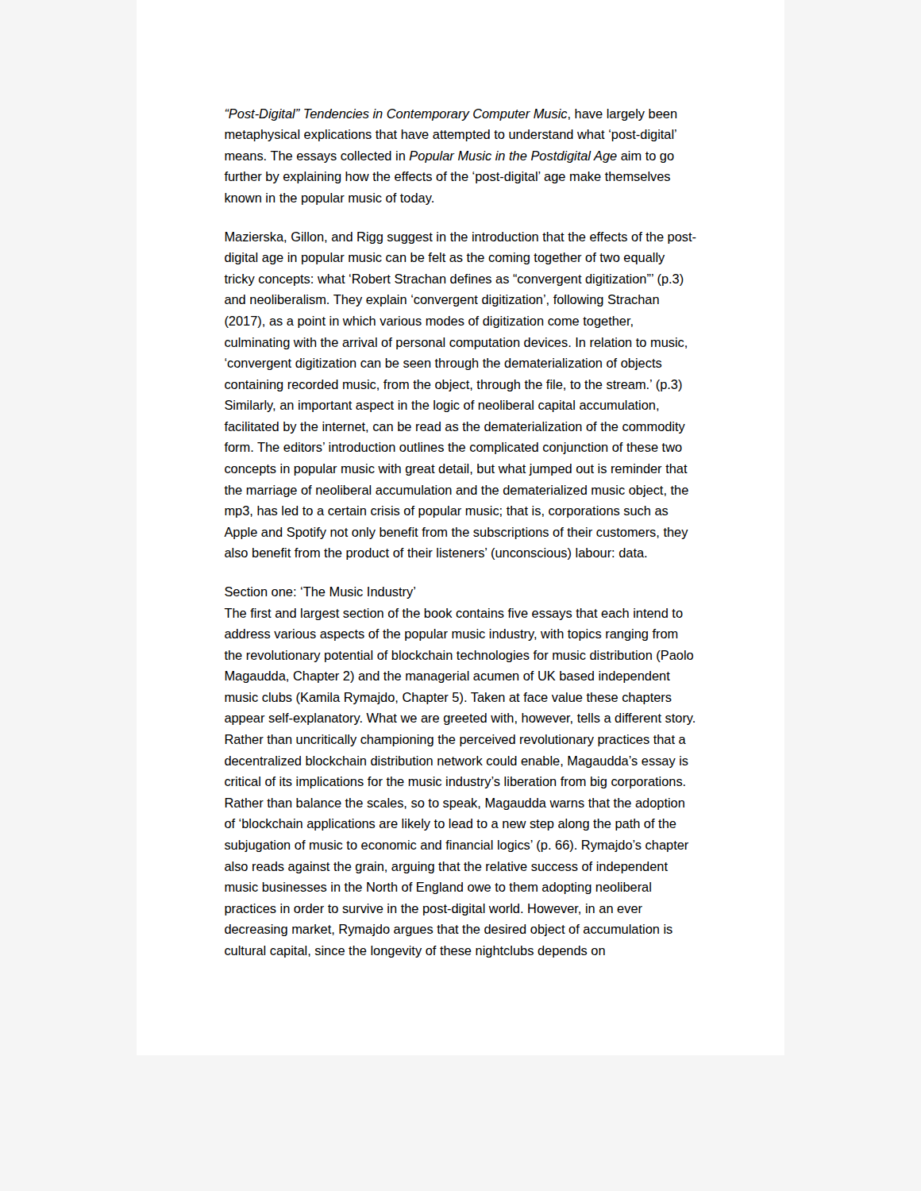“Post-Digital” Tendencies in Contemporary Computer Music, have largely been metaphysical explications that have attempted to understand what ‘post-digital’ means. The essays collected in Popular Music in the Postdigital Age aim to go further by explaining how the effects of the ‘post-digital’ age make themselves known in the popular music of today.
Mazierska, Gillon, and Rigg suggest in the introduction that the effects of the post-digital age in popular music can be felt as the coming together of two equally tricky concepts: what ‘Robert Strachan defines as “convergent digitization”’ (p.3) and neoliberalism. They explain ‘convergent digitization’, following Strachan (2017), as a point in which various modes of digitization come together, culminating with the arrival of personal computation devices. In relation to music, ‘convergent digitization can be seen through the dematerialization of objects containing recorded music, from the object, through the file, to the stream.’ (p.3) Similarly, an important aspect in the logic of neoliberal capital accumulation, facilitated by the internet, can be read as the dematerialization of the commodity form. The editors’ introduction outlines the complicated conjunction of these two concepts in popular music with great detail, but what jumped out is reminder that the marriage of neoliberal accumulation and the dematerialized music object, the mp3, has led to a certain crisis of popular music; that is, corporations such as Apple and Spotify not only benefit from the subscriptions of their customers, they also benefit from the product of their listeners’ (unconscious) labour: data.
Section one: ‘The Music Industry’
The first and largest section of the book contains five essays that each intend to address various aspects of the popular music industry, with topics ranging from the revolutionary potential of blockchain technologies for music distribution (Paolo Magaudda, Chapter 2) and the managerial acumen of UK based independent music clubs (Kamila Rymajdo, Chapter 5). Taken at face value these chapters appear self-explanatory. What we are greeted with, however, tells a different story. Rather than uncritically championing the perceived revolutionary practices that a decentralized blockchain distribution network could enable, Magaudda’s essay is critical of its implications for the music industry’s liberation from big corporations. Rather than balance the scales, so to speak, Magaudda warns that the adoption of ‘blockchain applications are likely to lead to a new step along the path of the subjugation of music to economic and financial logics’ (p. 66). Rymajdo’s chapter also reads against the grain, arguing that the relative success of independent music businesses in the North of England owe to them adopting neoliberal practices in order to survive in the post-digital world. However, in an ever decreasing market, Rymajdo argues that the desired object of accumulation is cultural capital, since the longevity of these nightclubs depends on